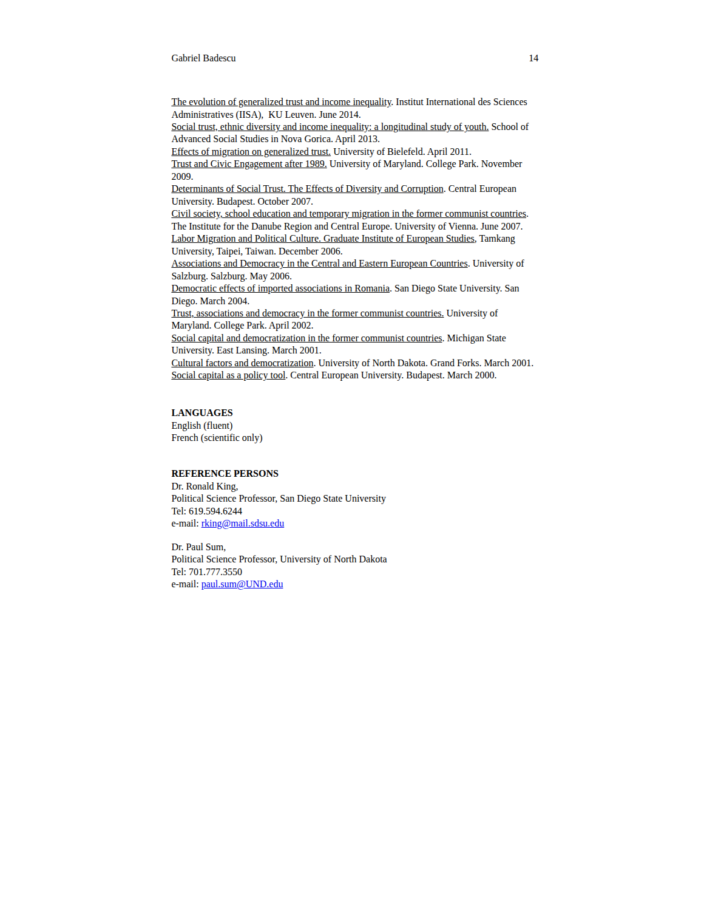Gabriel Badescu
14
The evolution of generalized trust and income inequality. Institut International des Sciences Administratives (IISA), KU Leuven. June 2014.
Social trust, ethnic diversity and income inequality: a longitudinal study of youth. School of Advanced Social Studies in Nova Gorica. April 2013.
Effects of migration on generalized trust. University of Bielefeld. April 2011.
Trust and Civic Engagement after 1989. University of Maryland. College Park. November 2009.
Determinants of Social Trust. The Effects of Diversity and Corruption. Central European University. Budapest. October 2007.
Civil society, school education and temporary migration in the former communist countries. The Institute for the Danube Region and Central Europe. University of Vienna. June 2007.
Labor Migration and Political Culture. Graduate Institute of European Studies, Tamkang University, Taipei, Taiwan. December 2006.
Associations and Democracy in the Central and Eastern European Countries. University of Salzburg. Salzburg. May 2006.
Democratic effects of imported associations in Romania. San Diego State University. San Diego. March 2004.
Trust, associations and democracy in the former communist countries. University of Maryland. College Park. April 2002.
Social capital and democratization in the former communist countries. Michigan State University. East Lansing. March 2001.
Cultural factors and democratization. University of North Dakota. Grand Forks. March 2001.
Social capital as a policy tool. Central European University. Budapest. March 2000.
LANGUAGES
English (fluent)
French (scientific only)
REFERENCE PERSONS
Dr. Ronald King,
Political Science Professor, San Diego State University
Tel: 619.594.6244
e-mail: rking@mail.sdsu.edu
Dr. Paul Sum,
Political Science Professor, University of North Dakota
Tel: 701.777.3550
e-mail: paul.sum@UND.edu